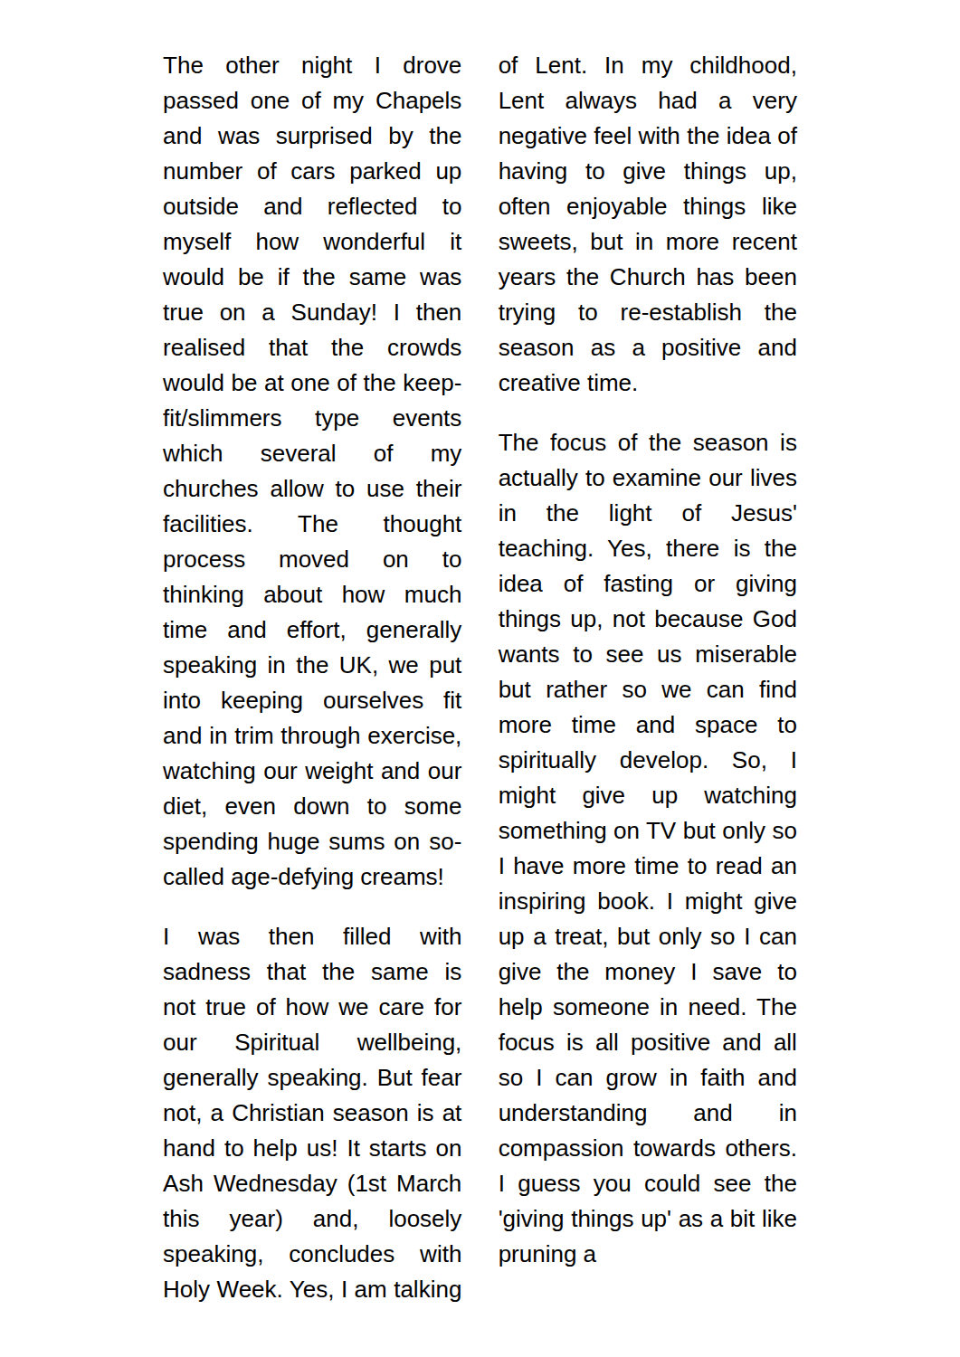The other night I drove passed one of my Chapels and was surprised by the number of cars parked up outside and reflected to myself how wonderful it would be if the same was true on a Sunday! I then realised that the crowds would be at one of the keep-fit/slimmers type events which several of my churches allow to use their facilities. The thought process moved on to thinking about how much time and effort, generally speaking in the UK, we put into keeping ourselves fit and in trim through exercise, watching our weight and our diet, even down to some spending huge sums on so-called age-defying creams!
I was then filled with sadness that the same is not true of how we care for our Spiritual wellbeing, generally speaking. But fear not, a Christian season is at hand to help us! It starts on Ash Wednesday (1st March this year) and, loosely speaking, concludes with Holy Week. Yes, I am talking of Lent. In my childhood, Lent always had a very negative feel with the idea of having to give things up, often enjoyable things like sweets, but in more recent years the Church has been trying to re-establish the season as a positive and creative time.
The focus of the season is actually to examine our lives in the light of Jesus' teaching. Yes, there is the idea of fasting or giving things up, not because God wants to see us miserable but rather so we can find more time and space to spiritually develop. So, I might give up watching something on TV but only so I have more time to read an inspiring book. I might give up a treat, but only so I can give the money I save to help someone in need. The focus is all positive and all so I can grow in faith and understanding and in compassion towards others. I guess you could see the 'giving things up' as a bit like pruning a